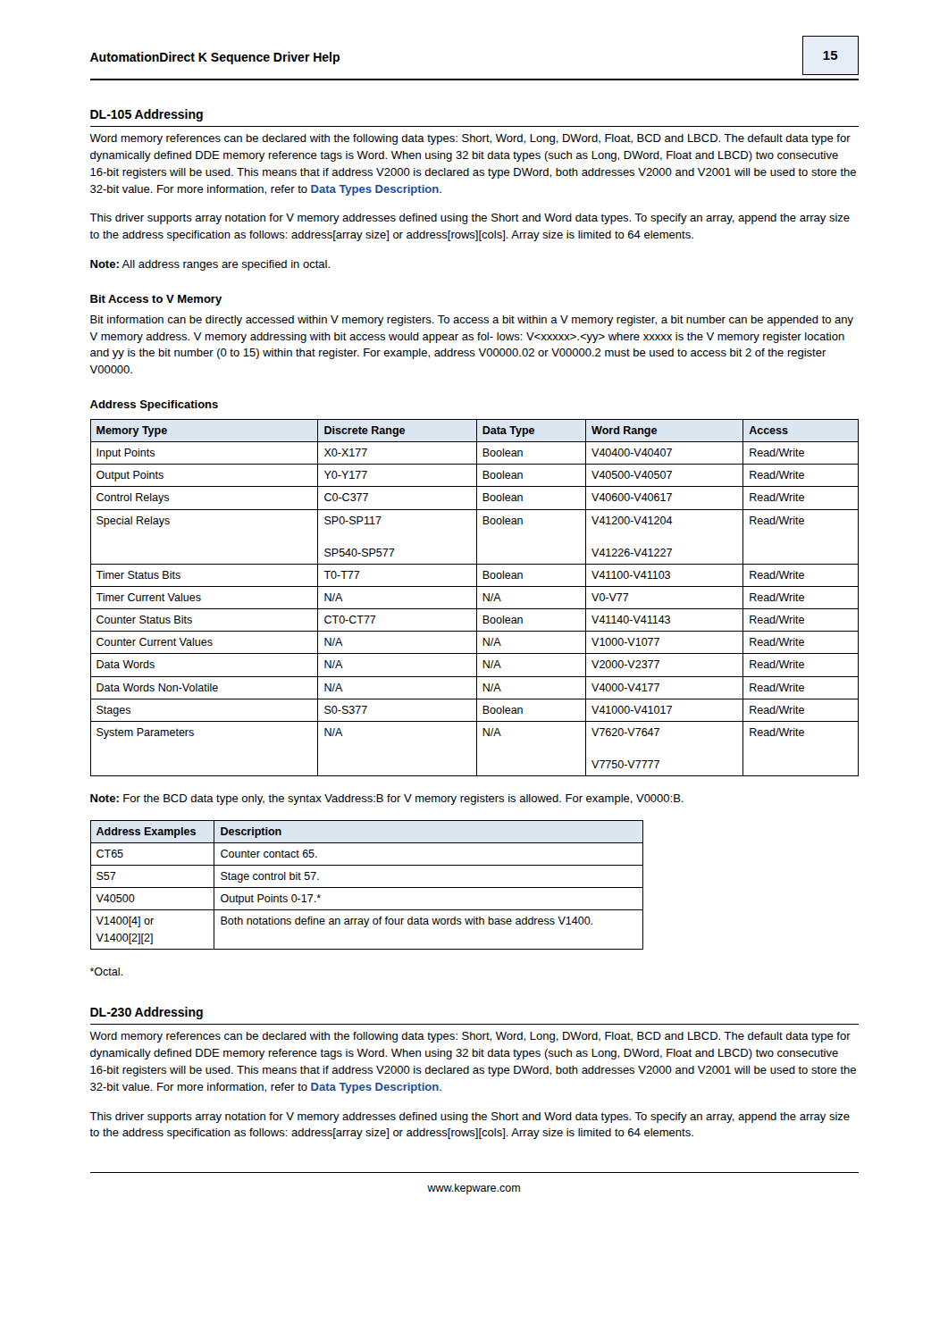AutomationDirect K Sequence Driver Help
15
DL-105 Addressing
Word memory references can be declared with the following data types: Short, Word, Long, DWord, Float, BCD and LBCD. The default data type for dynamically defined DDE memory reference tags is Word. When using 32 bit data types (such as Long, DWord, Float and LBCD) two consecutive 16-bit registers will be used. This means that if address V2000 is declared as type DWord, both addresses V2000 and V2001 will be used to store the 32-bit value. For more information, refer to Data Types Description.
This driver supports array notation for V memory addresses defined using the Short and Word data types. To specify an array, append the array size to the address specification as follows: address[array size] or address[rows][cols]. Array size is limited to 64 elements.
Note: All address ranges are specified in octal.
Bit Access to V Memory
Bit information can be directly accessed within V memory registers. To access a bit within a V memory register, a bit number can be appended to any V memory address. V memory addressing with bit access would appear as fol- lows: V<xxxxx>.<yy> where xxxxx is the V memory register location and yy is the bit number (0 to 15) within that register. For example, address V00000.02 or V00000.2 must be used to access bit 2 of the register V00000.
Address Specifications
| Memory Type | Discrete Range | Data Type | Word Range | Access |
| --- | --- | --- | --- | --- |
| Input Points | X0-X177 | Boolean | V40400-V40407 | Read/Write |
| Output Points | Y0-Y177 | Boolean | V40500-V40507 | Read/Write |
| Control Relays | C0-C377 | Boolean | V40600-V40617 | Read/Write |
| Special Relays | SP0-SP117 SP540-SP577 | Boolean | V41200-V41204 V41226-V41227 | Read/Write |
| Timer Status Bits | T0-T77 | Boolean | V41100-V41103 | Read/Write |
| Timer Current Values | N/A | N/A | V0-V77 | Read/Write |
| Counter Status Bits | CT0-CT77 | Boolean | V41140-V41143 | Read/Write |
| Counter Current Values | N/A | N/A | V1000-V1077 | Read/Write |
| Data Words | N/A | N/A | V2000-V2377 | Read/Write |
| Data Words Non-Volatile | N/A | N/A | V4000-V4177 | Read/Write |
| Stages | S0-S377 | Boolean | V41000-V41017 | Read/Write |
| System Parameters | N/A | N/A | V7620-V7647 V7750-V7777 | Read/Write |
Note: For the BCD data type only, the syntax Vaddress:B for V memory registers is allowed. For example, V0000:B.
| Address Examples | Description |
| --- | --- |
| CT65 | Counter contact 65. |
| S57 | Stage control bit 57. |
| V40500 | Output Points 0-17.* |
| V1400[4] or V1400[2][2] | Both notations define an array of four data words with base address V1400. |
*Octal.
DL-230 Addressing
Word memory references can be declared with the following data types: Short, Word, Long, DWord, Float, BCD and LBCD. The default data type for dynamically defined DDE memory reference tags is Word. When using 32 bit data types (such as Long, DWord, Float and LBCD) two consecutive 16-bit registers will be used. This means that if address V2000 is declared as type DWord, both addresses V2000 and V2001 will be used to store the 32-bit value. For more information, refer to Data Types Description.
This driver supports array notation for V memory addresses defined using the Short and Word data types. To specify an array, append the array size to the address specification as follows: address[array size] or address[rows][cols]. Array size is limited to 64 elements.
www.kepware.com